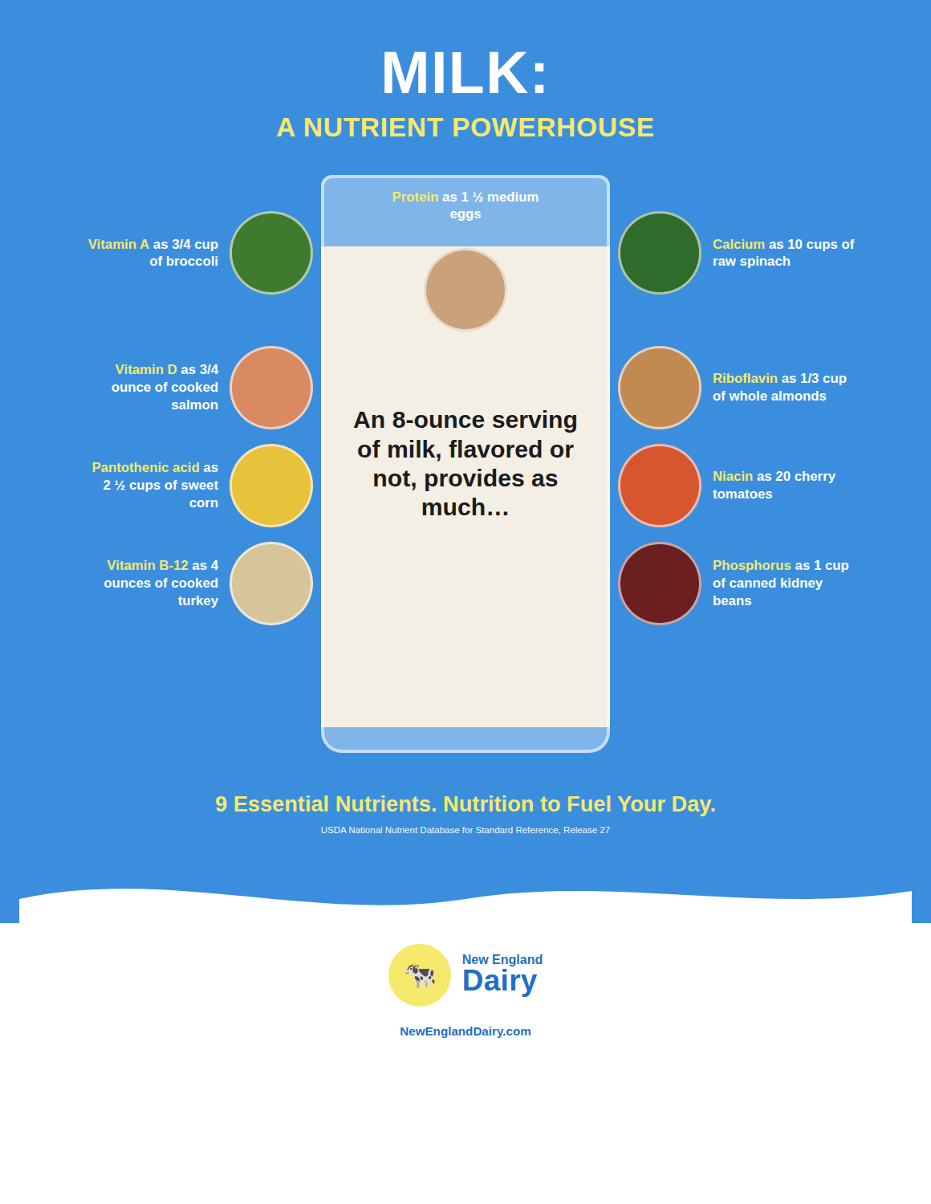Milk:
A Nutrient Powerhouse
Protein as 1 ½ medium eggs
Vitamin A as 3/4 cup of broccoli
An 8-ounce serving of milk, flavored or not, provides as much…
Calcium as 10 cups of raw spinach
Vitamin D as 3/4 ounce of cooked salmon
Riboflavin as 1/3 cup of whole almonds
Pantothenic acid as 2 ½ cups of sweet corn
Niacin as 20 cherry tomatoes
Vitamin B-12 as 4 ounces of cooked turkey
Phosphorus as 1 cup of canned kidney beans
9 Essential Nutrients. Nutrition to Fuel Your Day.
USDA National Nutrient Database for Standard Reference, Release 27
🐄
New England Dairy
NewEnglandDairy.com